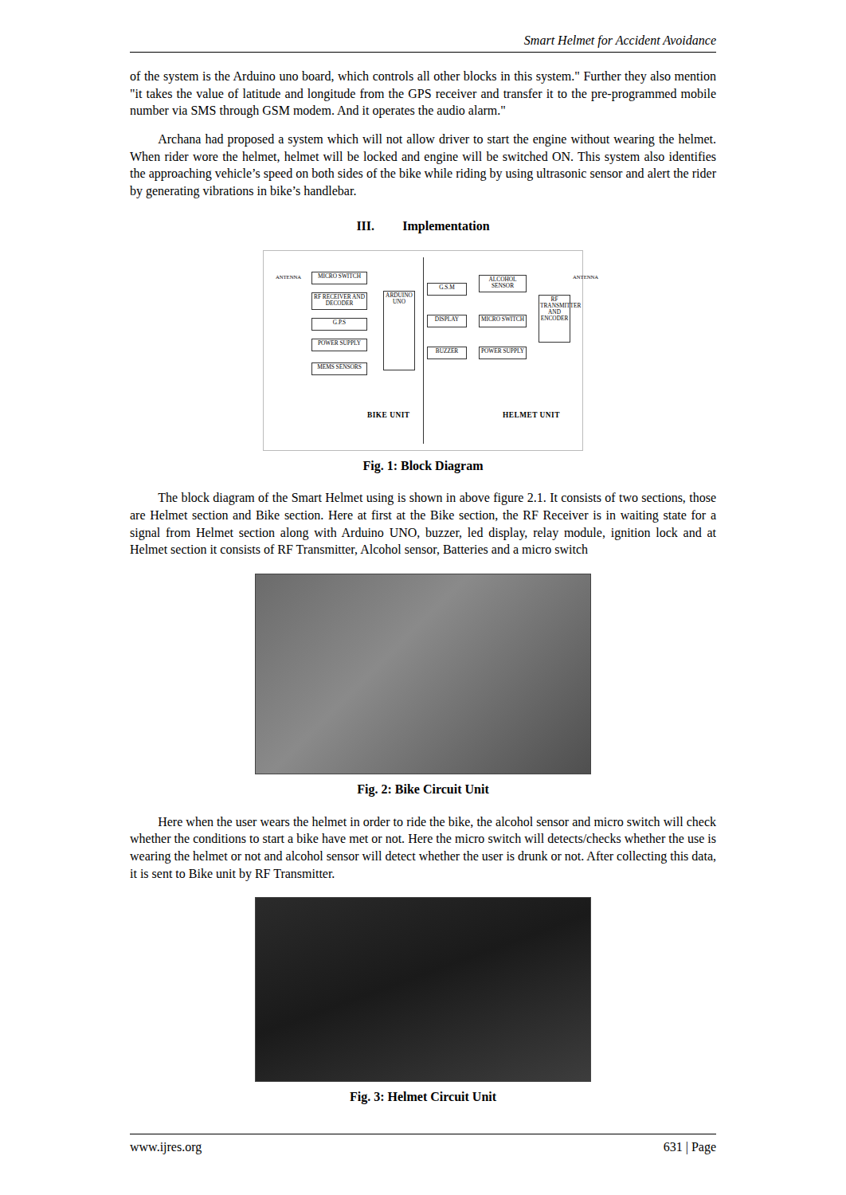Smart Helmet for Accident Avoidance
of the system is the Arduino uno board, which controls all other blocks in this system." Further they also mention "it takes the value of latitude and longitude from the GPS receiver and transfer it to the pre-programmed mobile number via SMS through GSM modem. And it operates the audio alarm."
Archana had proposed a system which will not allow driver to start the engine without wearing the helmet. When rider wore the helmet, helmet will be locked and engine will be switched ON. This system also identifies the approaching vehicle’s speed on both sides of the bike while riding by using ultrasonic sensor and alert the rider by generating vibrations in bike’s handlebar.
III. Implementation
ANTENNA
MICRO SWITCH
RF RECEIVER AND DECODER
G.P.S
POWER SUPPLY
MEMS SENSORS
ARDUINO UNO
G.S.M
DISPLAY
BUZZER
BIKE UNIT
ALCOHOL SENSOR
MICRO SWITCH
POWER SUPPLY
RF TRANSMITTER AND ENCODER
ANTENNA
HELMET UNIT
Fig. 1: Block Diagram
The block diagram of the Smart Helmet using is shown in above figure 2.1. It consists of two sections, those are Helmet section and Bike section. Here at first at the Bike section, the RF Receiver is in waiting state for a signal from Helmet section along with Arduino UNO, buzzer, led display, relay module, ignition lock and at Helmet section it consists of RF Transmitter, Alcohol sensor, Batteries and a micro switch
Fig. 2: Bike Circuit Unit
Here when the user wears the helmet in order to ride the bike, the alcohol sensor and micro switch will check whether the conditions to start a bike have met or not. Here the micro switch will detects/checks whether the use is wearing the helmet or not and alcohol sensor will detect whether the user is drunk or not. After collecting this data, it is sent to Bike unit by RF Transmitter.
Fig. 3: Helmet Circuit Unit
www.ijres.org
631 | Page